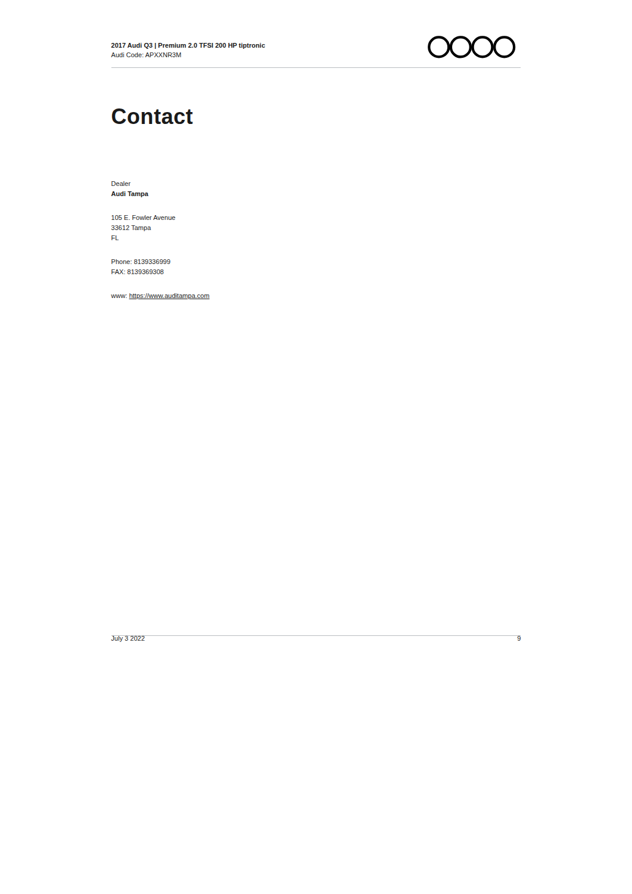2017 Audi Q3 | Premium 2.0 TFSI 200 HP tiptronic
Audi Code: APXXNR3M
Contact
Dealer
Audi Tampa
105 E. Fowler Avenue
33612 Tampa
FL
Phone: 8139336999
FAX: 8139369308
www: https://www.auditampa.com
July 3 2022 9